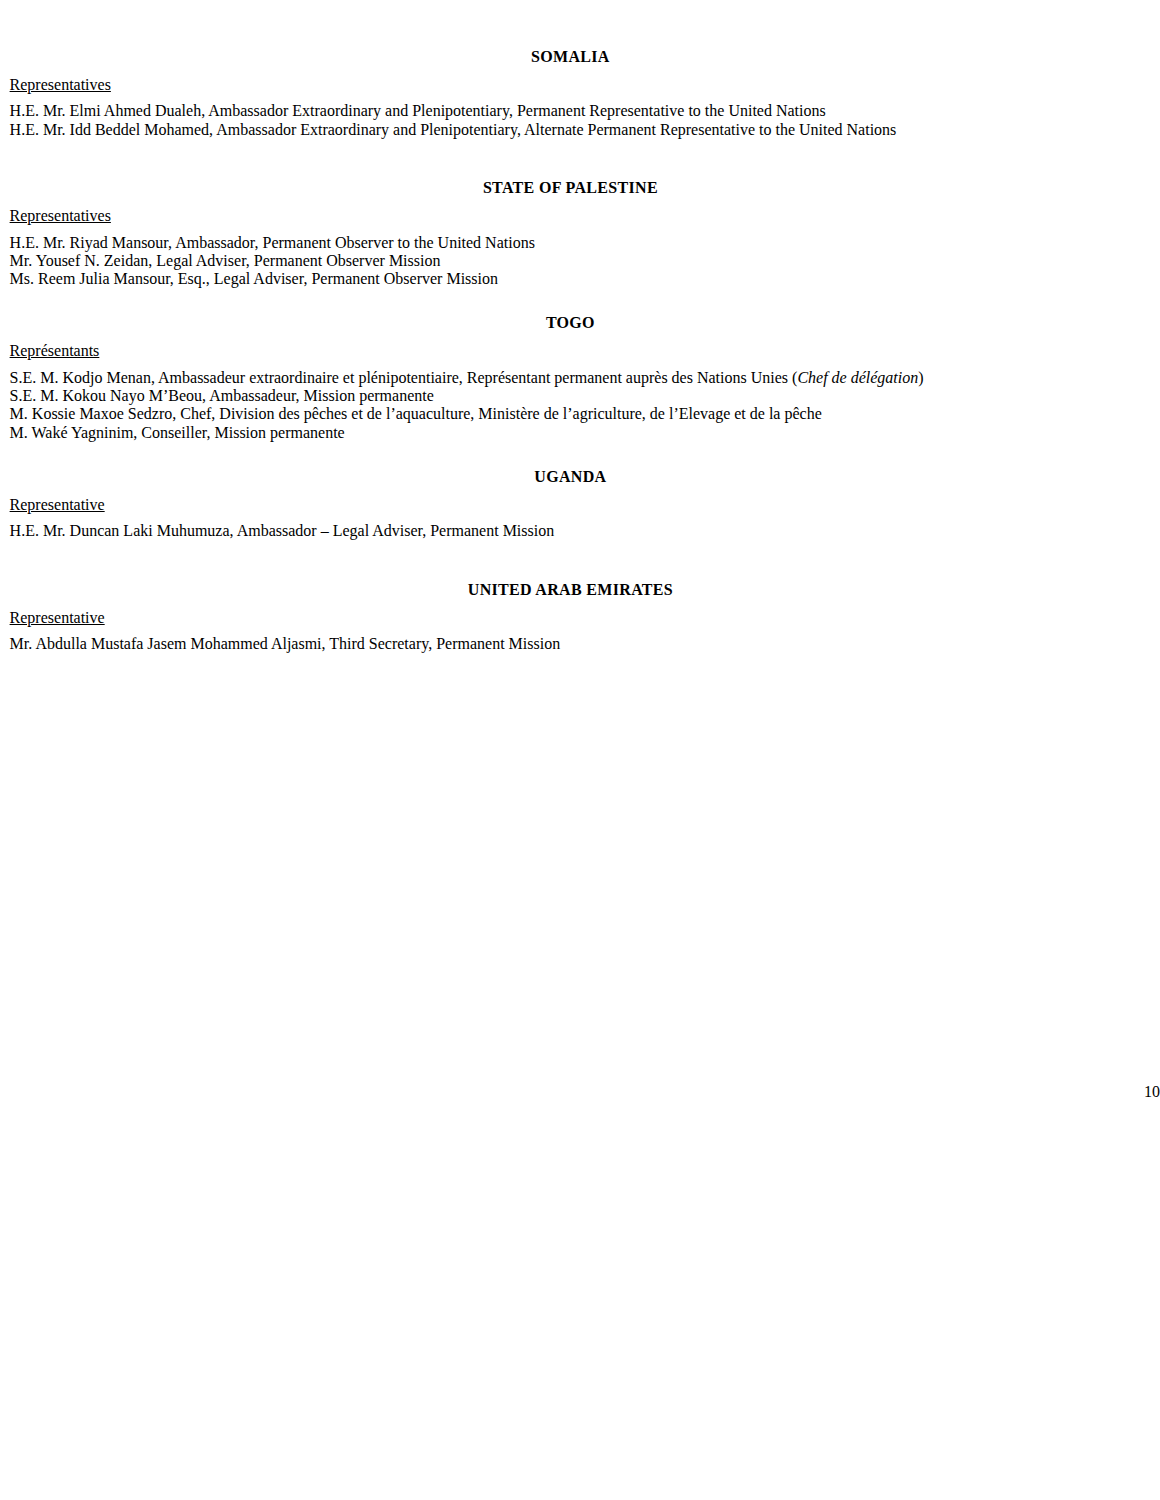SOMALIA
Representatives
H.E. Mr. Elmi Ahmed Dualeh, Ambassador Extraordinary and Plenipotentiary, Permanent Representative to the United Nations
H.E. Mr. Idd Beddel Mohamed, Ambassador Extraordinary and Plenipotentiary, Alternate Permanent Representative to the United Nations
STATE OF PALESTINE
Representatives
H.E. Mr. Riyad Mansour, Ambassador, Permanent Observer to the United Nations
Mr. Yousef N. Zeidan, Legal Adviser, Permanent Observer Mission
Ms. Reem Julia Mansour, Esq., Legal Adviser, Permanent Observer Mission
TOGO
Représentants
S.E. M. Kodjo Menan, Ambassadeur extraordinaire et plénipotentiaire, Représentant permanent auprès des Nations Unies (Chef de délégation)
S.E. M. Kokou Nayo M’Beou, Ambassadeur, Mission permanente
M. Kossie Maxoe Sedzro, Chef, Division des pêches et de l’aquaculture, Ministère de l’agriculture, de l’Elevage et de la pêche
M. Waké Yagninim, Conseiller, Mission permanente
UGANDA
Representative
H.E. Mr. Duncan Laki Muhumuza, Ambassador – Legal Adviser, Permanent Mission
UNITED ARAB EMIRATES
Representative
Mr. Abdulla Mustafa Jasem Mohammed Aljasmi, Third Secretary, Permanent Mission
10